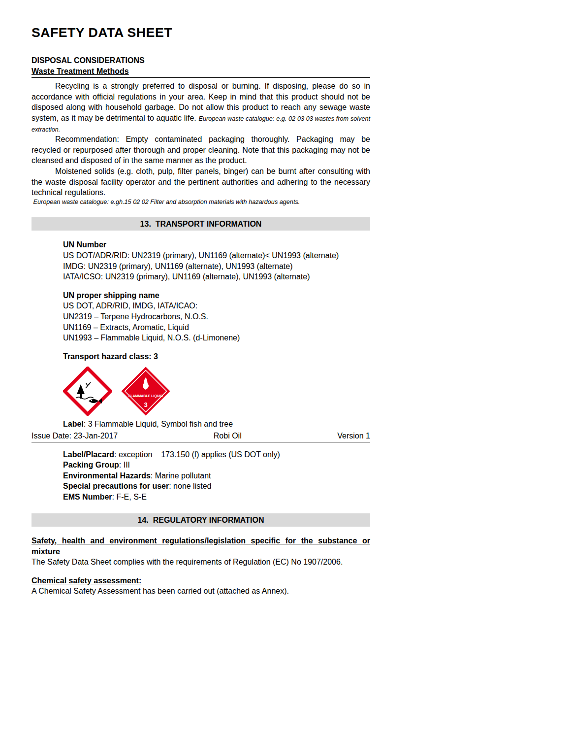SAFETY DATA SHEET
DISPOSAL CONSIDERATIONS
Waste Treatment Methods
Recycling is a strongly preferred to disposal or burning. If disposing, please do so in accordance with official regulations in your area. Keep in mind that this product should not be disposed along with household garbage. Do not allow this product to reach any sewage waste system, as it may be detrimental to aquatic life. European waste catalogue: e.g. 02 03 03 wastes from solvent extraction.
Recommendation: Empty contaminated packaging thoroughly. Packaging may be recycled or repurposed after thorough and proper cleaning. Note that this packaging may not be cleansed and disposed of in the same manner as the product.
Moistened solids (e.g. cloth, pulp, filter panels, binger) can be burnt after consulting with the waste disposal facility operator and the pertinent authorities and adhering to the necessary technical regulations.
European waste catalogue: e.gh.15 02 02 Filter and absorption materials with hazardous agents.
13. TRANSPORT INFORMATION
UN Number
US DOT/ADR/RID: UN2319 (primary), UN1169 (alternate)< UN1993 (alternate)
IMDG: UN2319 (primary), UN1169 (alternate), UN1993 (alternate)
IATA/ICSO: UN2319 (primary), UN1169 (alternate), UN1993 (alternate)
UN proper shipping name
US DOT, ADR/RID, IMDG, IATA/ICAO:
UN2319 – Terpene Hydrocarbons, N.O.S.
UN1169 – Extracts, Aromatic, Liquid
UN1993 – Flammable Liquid, N.O.S. (d-Limonene)
Transport hazard class: 3
FLAMMABLE LIQUID 3
Label: 3 Flammable Liquid, Symbol fish and tree
Issue Date: 23-Jan-2017 Robi Oil Version 1
Label/Placard: exception 173.150 (f) applies (US DOT only)
Packing Group: III
Environmental Hazards: Marine pollutant
Special precautions for user: none listed
EMS Number: F-E, S-E
14. REGULATORY INFORMATION
Safety, health and environment regulations/legislation specific for the substance or mixture
The Safety Data Sheet complies with the requirements of Regulation (EC) No 1907/2006.
Chemical safety assessment:
A Chemical Safety Assessment has been carried out (attached as Annex).